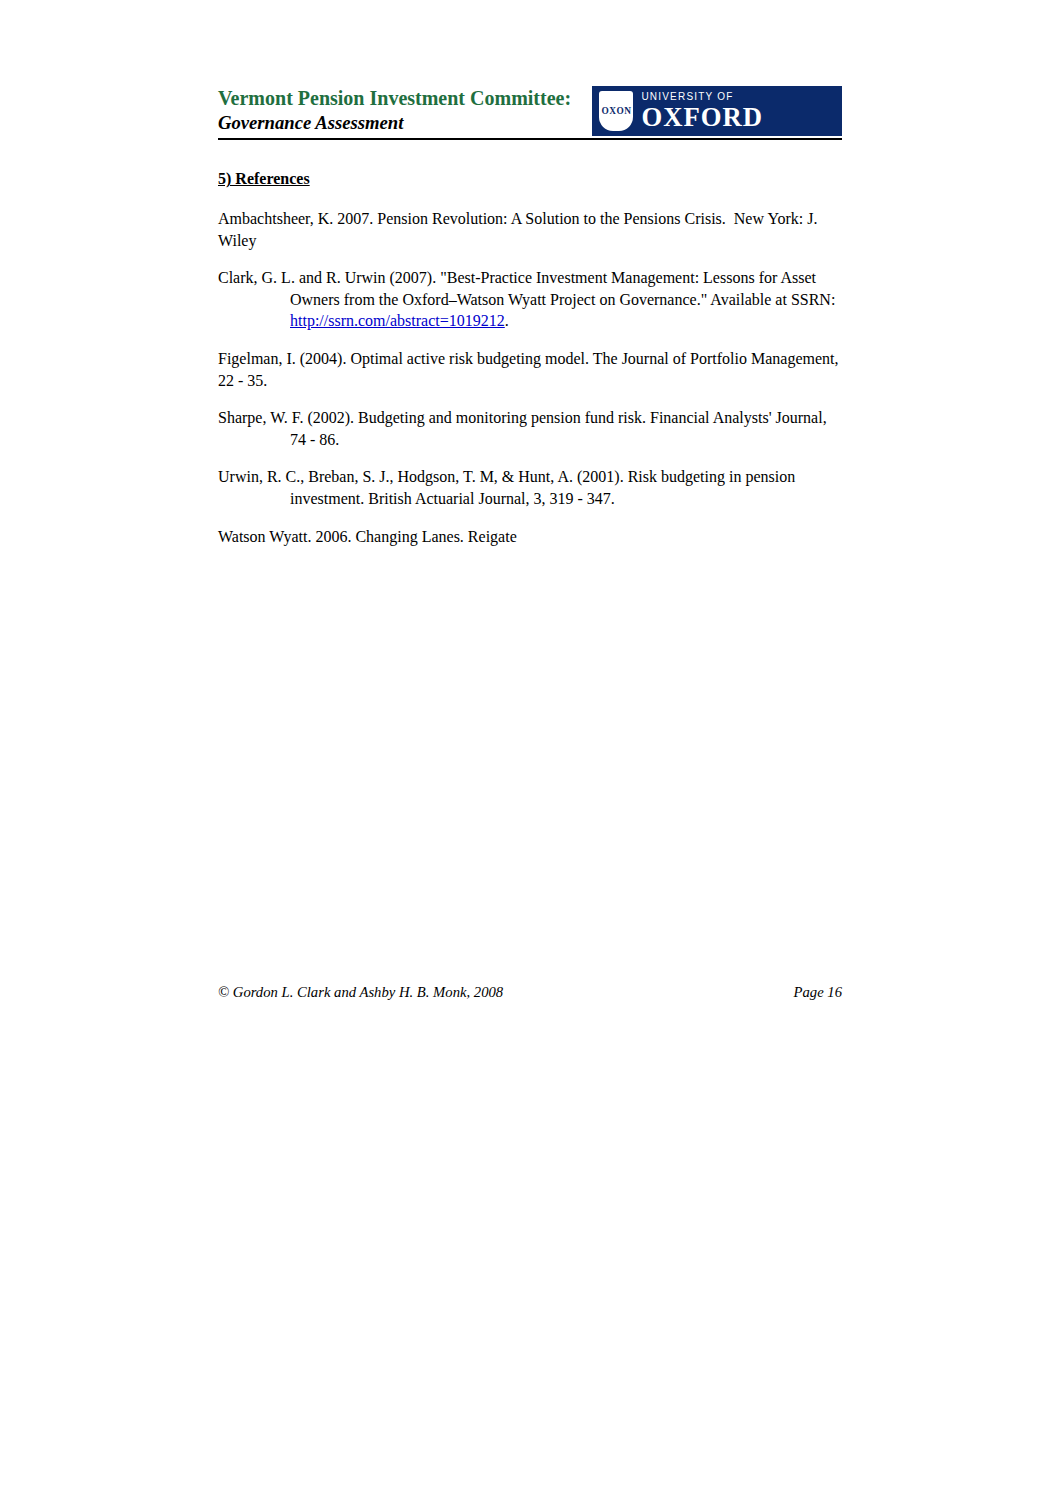Vermont Pension Investment Committee:
Governance Assessment
OXON
UNIVERSITY OF OXFORD
5) References
Ambachtsheer, K. 2007. Pension Revolution: A Solution to the Pensions Crisis. New York: J. Wiley
Clark, G. L. and R. Urwin (2007). "Best-Practice Investment Management: Lessons for Asset Owners from the Oxford–Watson Wyatt Project on Governance." Available at SSRN: http://ssrn.com/abstract=1019212.
Figelman, I. (2004). Optimal active risk budgeting model. The Journal of Portfolio Management, 22 - 35.
Sharpe, W. F. (2002). Budgeting and monitoring pension fund risk. Financial Analysts' Journal, 74 - 86.
Urwin, R. C., Breban, S. J., Hodgson, T. M, & Hunt, A. (2001). Risk budgeting in pension investment. British Actuarial Journal, 3, 319 - 347.
Watson Wyatt. 2006. Changing Lanes. Reigate
© Gordon L. Clark and Ashby H. B. Monk, 2008 Page 16